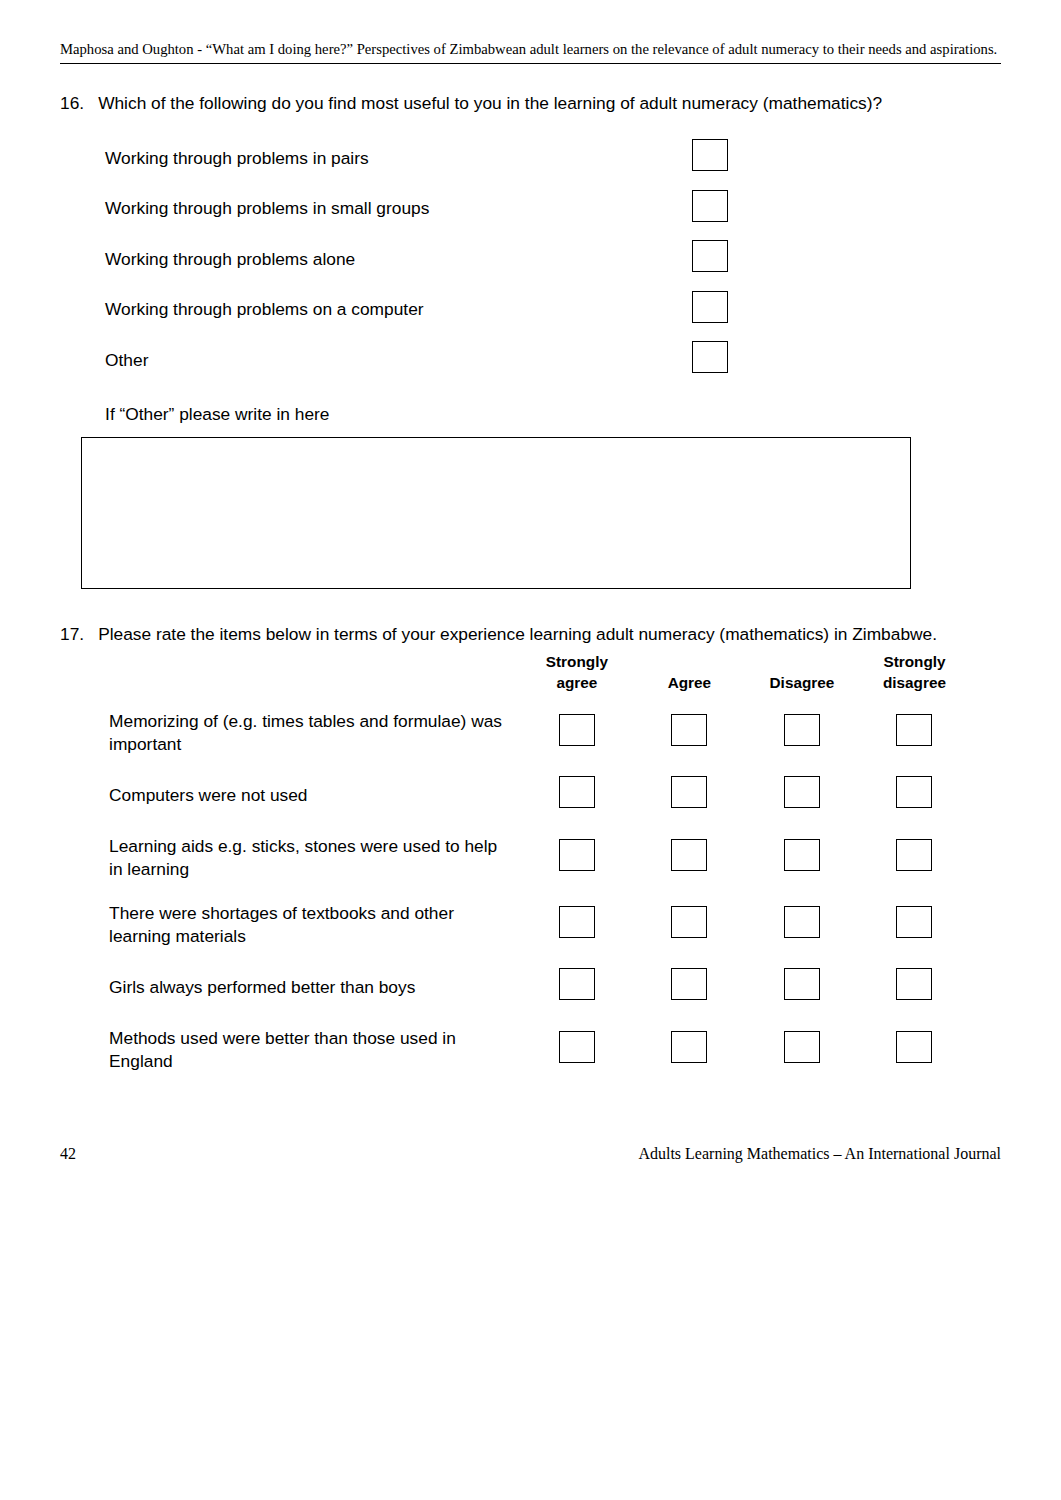Maphosa and Oughton - “What am I doing here?” Perspectives of Zimbabwean adult learners on the relevance of adult numeracy to their needs and aspirations.
16. Which of the following do you find most useful to you in the learning of adult numeracy (mathematics)?
| Working through problems in pairs | |
| Working through problems in small groups | |
| Working through problems alone | |
| Working through problems on a computer | |
| Other | |
If “Other” please write in here
17. Please rate the items below in terms of your experience learning adult numeracy (mathematics) in Zimbabwe.
| | Strongly agree | Agree | Disagree | Strongly disagree |
| --- | --- | --- | --- | --- |
| Memorizing of (e.g. times tables and formulae) was important | | | | |
| Computers were not used | | | | |
| Learning aids e.g. sticks, stones were used to help in learning | | | | |
| There were shortages of textbooks and other learning materials | | | | |
| Girls always performed better than boys | | | | |
| Methods used were better than those used in England | | | | |
42 Adults Learning Mathematics – An International Journal